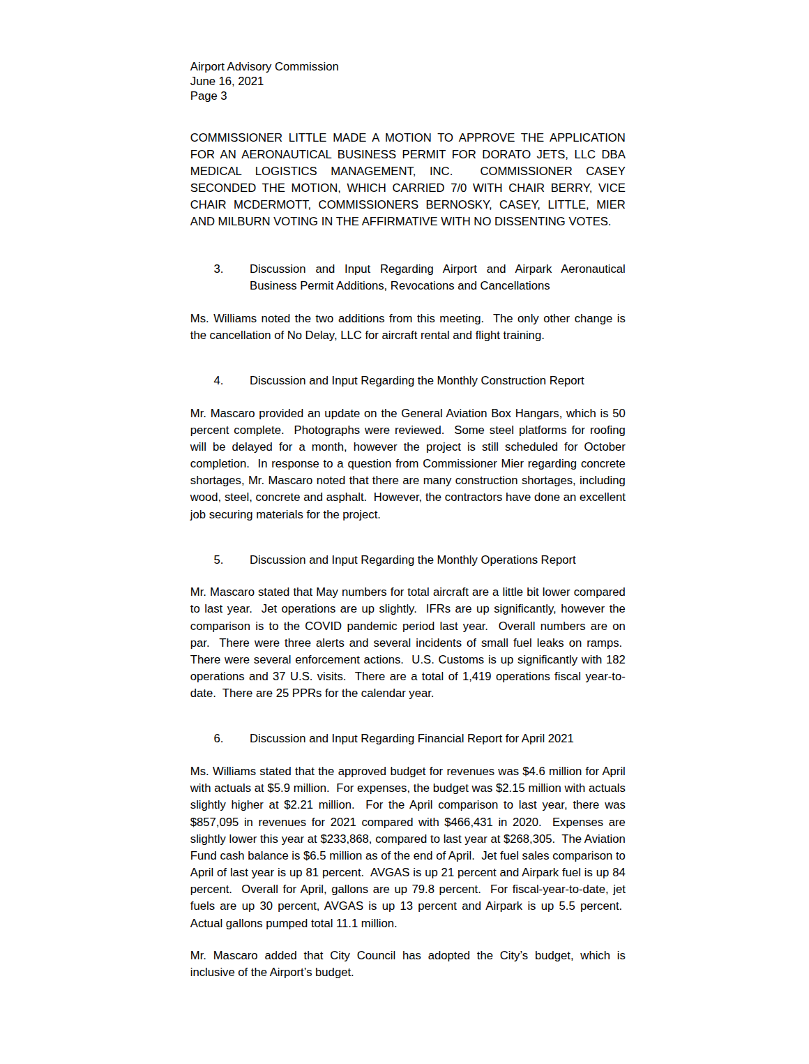Airport Advisory Commission
June 16, 2021
Page 3
Commissioner Little made a motion to approve the application for an Aeronautical Business Permit for Dorato Jets, LLC dba Medical Logistics Management, Inc. Commissioner Casey seconded the motion, which carried 7/0 with Chair Berry, Vice Chair McDermott, Commissioners Bernosky, Casey, Little, Mier and Milburn voting in the affirmative with no dissenting votes.
3.
Discussion and Input Regarding Airport and Airpark Aeronautical Business Permit Additions, Revocations and Cancellations
Ms. Williams noted the two additions from this meeting. The only other change is the cancellation of No Delay, LLC for aircraft rental and flight training.
4.
Discussion and Input Regarding the Monthly Construction Report
Mr. Mascaro provided an update on the General Aviation Box Hangars, which is 50 percent complete. Photographs were reviewed. Some steel platforms for roofing will be delayed for a month, however the project is still scheduled for October completion. In response to a question from Commissioner Mier regarding concrete shortages, Mr. Mascaro noted that there are many construction shortages, including wood, steel, concrete and asphalt. However, the contractors have done an excellent job securing materials for the project.
5.
Discussion and Input Regarding the Monthly Operations Report
Mr. Mascaro stated that May numbers for total aircraft are a little bit lower compared to last year. Jet operations are up slightly. IFRs are up significantly, however the comparison is to the COVID pandemic period last year. Overall numbers are on par. There were three alerts and several incidents of small fuel leaks on ramps. There were several enforcement actions. U.S. Customs is up significantly with 182 operations and 37 U.S. visits. There are a total of 1,419 operations fiscal year-to-date. There are 25 PPRs for the calendar year.
6.
Discussion and Input Regarding Financial Report for April 2021
Ms. Williams stated that the approved budget for revenues was $4.6 million for April with actuals at $5.9 million. For expenses, the budget was $2.15 million with actuals slightly higher at $2.21 million. For the April comparison to last year, there was $857,095 in revenues for 2021 compared with $466,431 in 2020. Expenses are slightly lower this year at $233,868, compared to last year at $268,305. The Aviation Fund cash balance is $6.5 million as of the end of April. Jet fuel sales comparison to April of last year is up 81 percent. AVGAS is up 21 percent and Airpark fuel is up 84 percent. Overall for April, gallons are up 79.8 percent. For fiscal-year-to-date, jet fuels are up 30 percent, AVGAS is up 13 percent and Airpark is up 5.5 percent. Actual gallons pumped total 11.1 million.
Mr. Mascaro added that City Council has adopted the City’s budget, which is inclusive of the Airport’s budget.